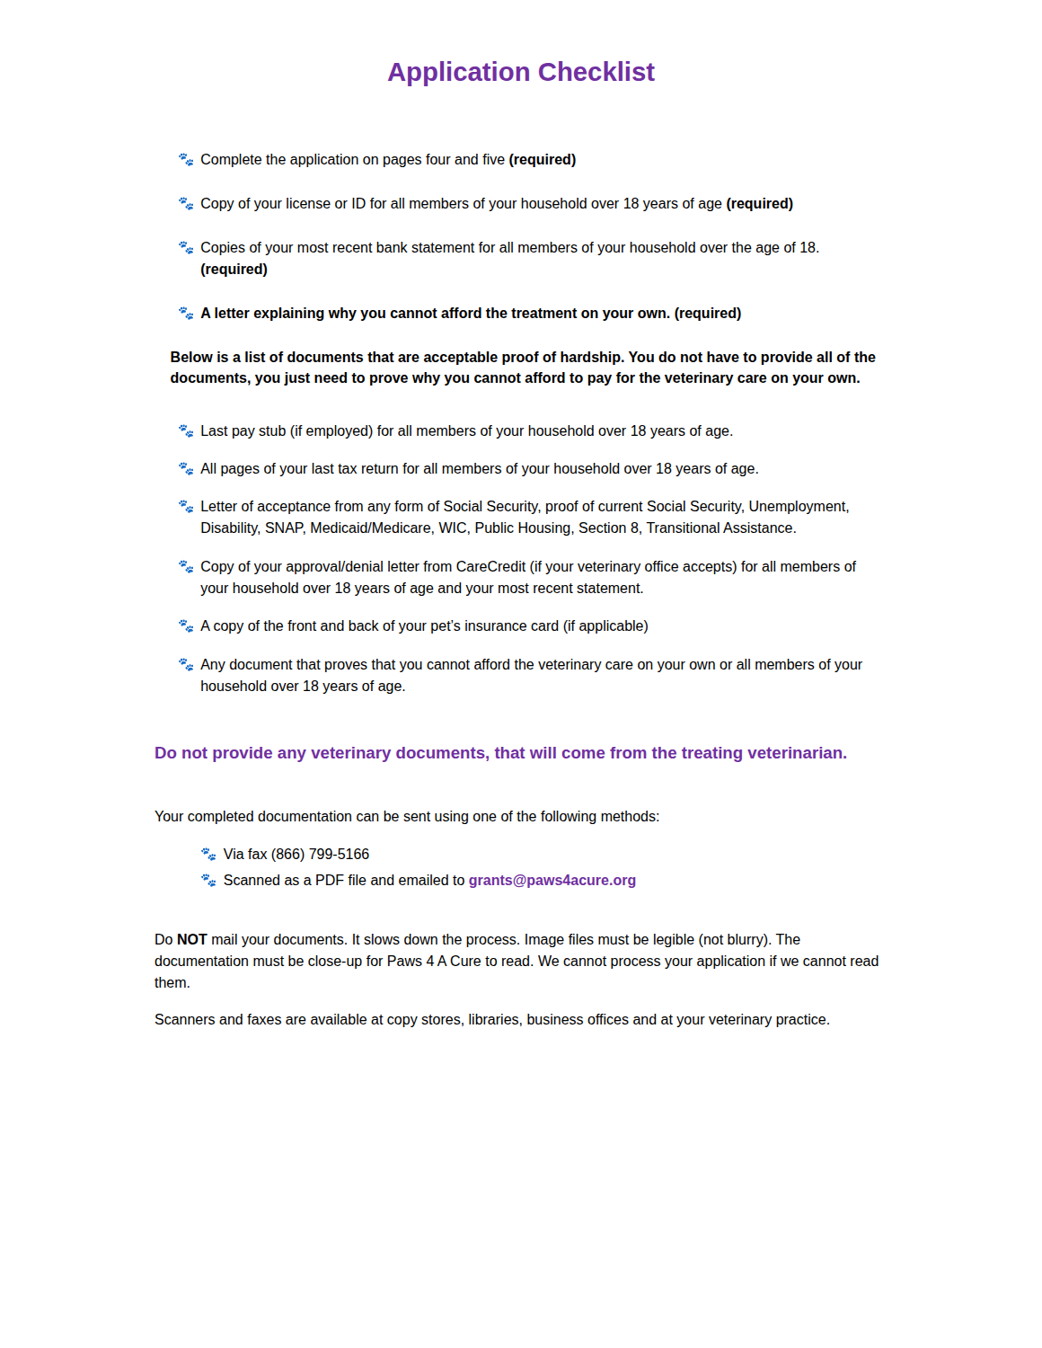Application Checklist
Complete the application on pages four and five (required)
Copy of your license or ID for all members of your household over 18 years of age (required)
Copies of your most recent bank statement for all members of your household over the age of 18. (required)
A letter explaining why you cannot afford the treatment on your own. (required)
Below is a list of documents that are acceptable proof of hardship. You do not have to provide all of the documents, you just need to prove why you cannot afford to pay for the veterinary care on your own.
Last pay stub (if employed) for all members of your household over 18 years of age.
All pages of your last tax return for all members of your household over 18 years of age.
Letter of acceptance from any form of Social Security, proof of current Social Security, Unemployment, Disability, SNAP, Medicaid/Medicare, WIC, Public Housing, Section 8, Transitional Assistance.
Copy of your approval/denial letter from CareCredit (if your veterinary office accepts) for all members of your household over 18 years of age and your most recent statement.
A copy of the front and back of your pet’s insurance card (if applicable)
Any document that proves that you cannot afford the veterinary care on your own or all members of your household over 18 years of age.
Do not provide any veterinary documents, that will come from the treating veterinarian.
Your completed documentation can be sent using one of the following methods:
Via fax (866) 799-5166
Scanned as a PDF file and emailed to grants@paws4acure.org
Do NOT mail your documents. It slows down the process. Image files must be legible (not blurry). The documentation must be close-up for Paws 4 A Cure to read. We cannot process your application if we cannot read them.
Scanners and faxes are available at copy stores, libraries, business offices and at your veterinary practice.